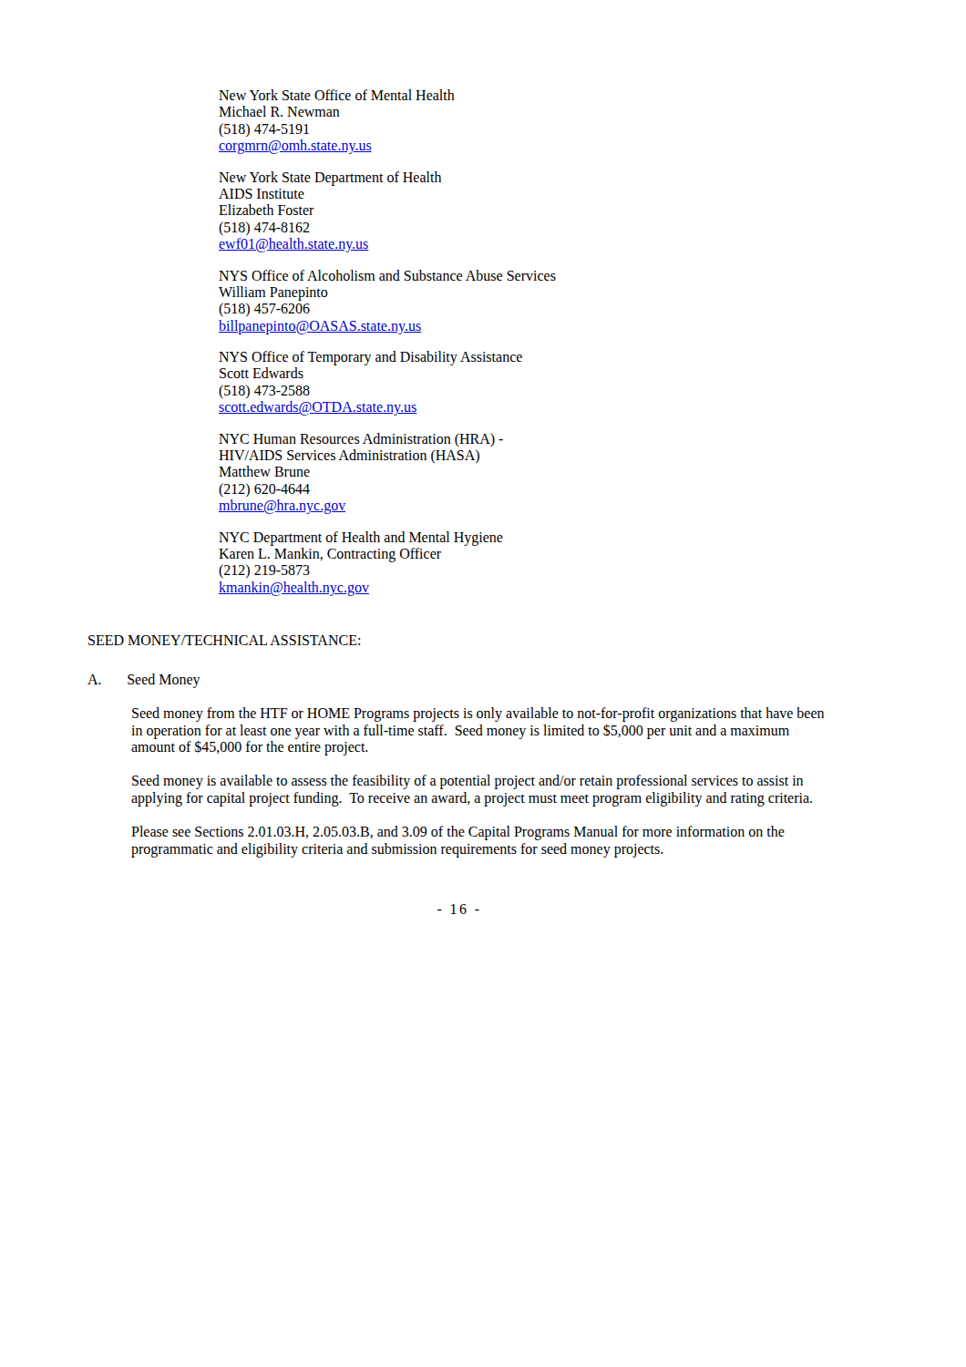New York State Office of Mental Health
Michael R. Newman
(518) 474-5191
corgmrn@omh.state.ny.us
New York State Department of Health
AIDS Institute
Elizabeth Foster
(518) 474-8162
ewf01@health.state.ny.us
NYS Office of Alcoholism and Substance Abuse Services
William Panepinto
(518) 457-6206
billpanepinto@OASAS.state.ny.us
NYS Office of Temporary and Disability Assistance
Scott Edwards
(518) 473-2588
scott.edwards@OTDA.state.ny.us
NYC Human Resources Administration (HRA) -
HIV/AIDS Services Administration (HASA)
Matthew Brune
(212) 620-4644
mbrune@hra.nyc.gov
NYC Department of Health and Mental Hygiene
Karen L. Mankin, Contracting Officer
(212) 219-5873
kmankin@health.nyc.gov
SEED MONEY/TECHNICAL ASSISTANCE:
A. Seed Money
Seed money from the HTF or HOME Programs projects is only available to not-for-profit organizations that have been in operation for at least one year with a full-time staff. Seed money is limited to $5,000 per unit and a maximum amount of $45,000 for the entire project.
Seed money is available to assess the feasibility of a potential project and/or retain professional services to assist in applying for capital project funding. To receive an award, a project must meet program eligibility and rating criteria.
Please see Sections 2.01.03.H, 2.05.03.B, and 3.09 of the Capital Programs Manual for more information on the programmatic and eligibility criteria and submission requirements for seed money projects.
- 16 -